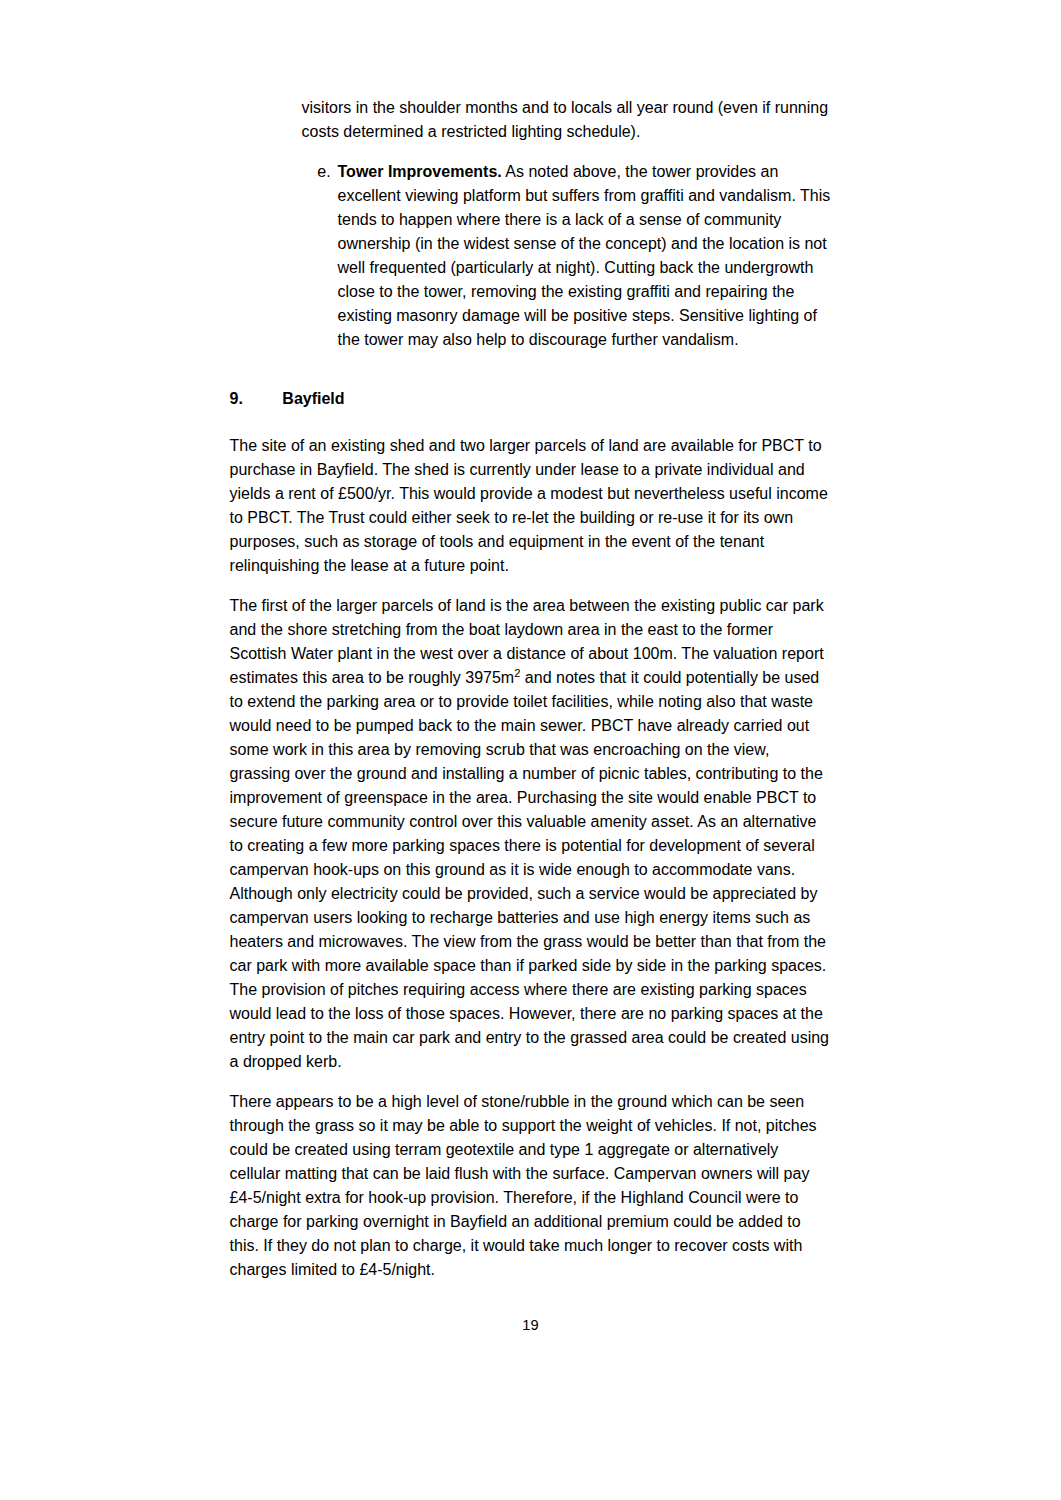visitors in the shoulder months and to locals all year round (even if running costs determined a restricted lighting schedule).
Tower Improvements. As noted above, the tower provides an excellent viewing platform but suffers from graffiti and vandalism. This tends to happen where there is a lack of a sense of community ownership (in the widest sense of the concept) and the location is not well frequented (particularly at night). Cutting back the undergrowth close to the tower, removing the existing graffiti and repairing the existing masonry damage will be positive steps. Sensitive lighting of the tower may also help to discourage further vandalism.
9. Bayfield
The site of an existing shed and two larger parcels of land are available for PBCT to purchase in Bayfield. The shed is currently under lease to a private individual and yields a rent of £500/yr. This would provide a modest but nevertheless useful income to PBCT. The Trust could either seek to re-let the building or re-use it for its own purposes, such as storage of tools and equipment in the event of the tenant relinquishing the lease at a future point.
The first of the larger parcels of land is the area between the existing public car park and the shore stretching from the boat laydown area in the east to the former Scottish Water plant in the west over a distance of about 100m. The valuation report estimates this area to be roughly 3975m2 and notes that it could potentially be used to extend the parking area or to provide toilet facilities, while noting also that waste would need to be pumped back to the main sewer. PBCT have already carried out some work in this area by removing scrub that was encroaching on the view, grassing over the ground and installing a number of picnic tables, contributing to the improvement of greenspace in the area. Purchasing the site would enable PBCT to secure future community control over this valuable amenity asset. As an alternative to creating a few more parking spaces there is potential for development of several campervan hook-ups on this ground as it is wide enough to accommodate vans. Although only electricity could be provided, such a service would be appreciated by campervan users looking to recharge batteries and use high energy items such as heaters and microwaves. The view from the grass would be better than that from the car park with more available space than if parked side by side in the parking spaces. The provision of pitches requiring access where there are existing parking spaces would lead to the loss of those spaces. However, there are no parking spaces at the entry point to the main car park and entry to the grassed area could be created using a dropped kerb.
There appears to be a high level of stone/rubble in the ground which can be seen through the grass so it may be able to support the weight of vehicles. If not, pitches could be created using terram geotextile and type 1 aggregate or alternatively cellular matting that can be laid flush with the surface. Campervan owners will pay £4-5/night extra for hook-up provision. Therefore, if the Highland Council were to charge for parking overnight in Bayfield an additional premium could be added to this. If they do not plan to charge, it would take much longer to recover costs with charges limited to £4-5/night.
19